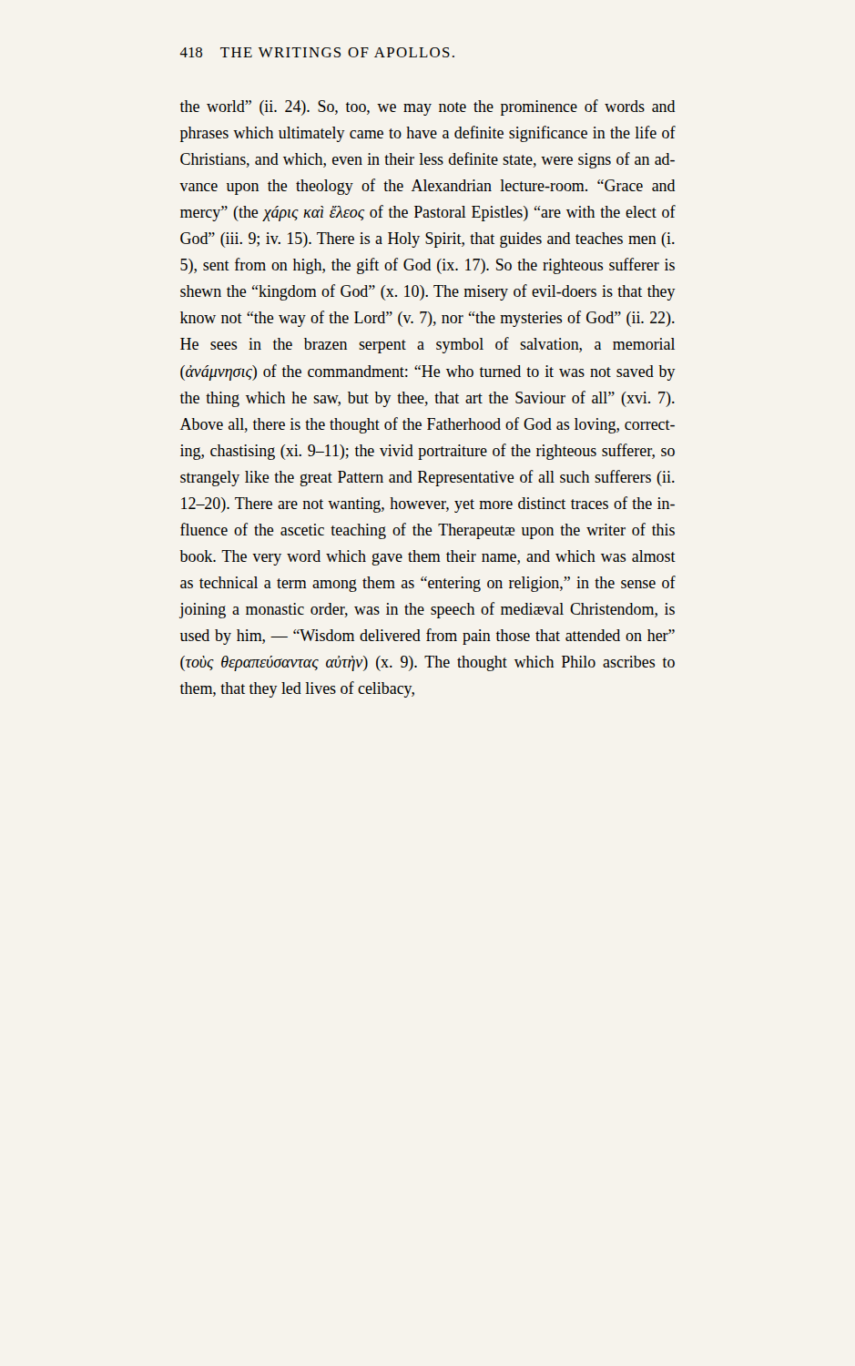418
The Writings of Apollos.
the world” (ii. 24). So, too, we may note the prominence of words and phrases which ultimately came to have a definite significance in the life of Christians, and which, even in their less definite state, were signs of an advance upon the theology of the Alexandrian lecture-room. “Grace and mercy” (the χáρις καì ἔλεος of the Pastoral Epistles) “are with the elect of God” (iii. 9; iv. 15). There is a Holy Spirit, that guides and teaches men (i. 5), sent from on high, the gift of God (ix. 17). So the righteous sufferer is shewn the “kingdom of God” (x. 10). The misery of evil-doers is that they know not “the way of the Lord” (v. 7), nor “the mysteries of God” (ii. 22). He sees in the brazen serpent a symbol of salvation, a memorial (ἀνáμνησις) of the commandment: “He who turned to it was not saved by the thing which he saw, but by thee, that art the Saviour of all” (xvi. 7). Above all, there is the thought of the Fatherhood of God as loving, correcting, chastising (xi. 9–11); the vivid portraiture of the righteous sufferer, so strangely like the great Pattern and Representative of all such sufferers (ii. 12–20). There are not wanting, however, yet more distinct traces of the influence of the ascetic teaching of the Therapeutæ upon the writer of this book. The very word which gave them their name, and which was almost as technical a term among them as “entering on religion,” in the sense of joining a monastic order, was in the speech of mediæval Christendom, is used by him, — “Wisdom delivered from pain those that attended on her” (τοὺς θεραπεύσαντας αὐτὴν) (x. 9). The thought which Philo ascribes to them, that they led lives of celibacy,